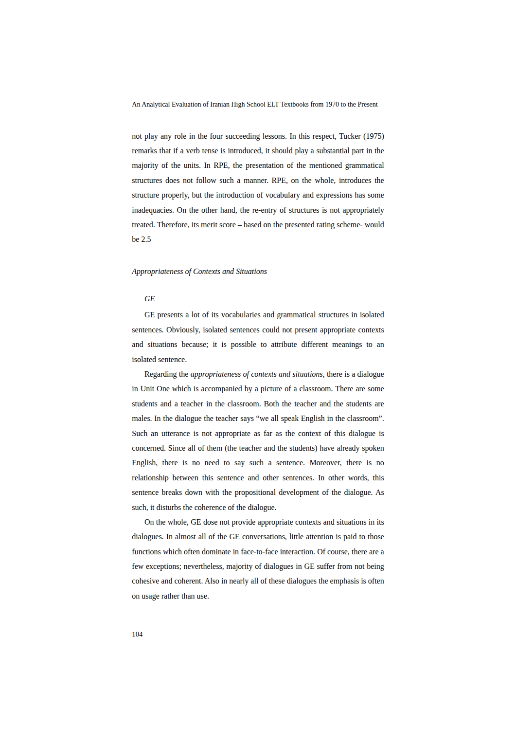An Analytical Evaluation of Iranian High School ELT Textbooks from 1970 to the Present
not play any role in the four succeeding lessons. In this respect, Tucker (1975) remarks that if a verb tense is introduced, it should play a substantial part in the majority of the units. In RPE, the presentation of the mentioned grammatical structures does not follow such a manner. RPE, on the whole, introduces the structure properly, but the introduction of vocabulary and expressions has some inadequacies. On the other hand, the re-entry of structures is not appropriately treated. Therefore, its merit score – based on the presented rating scheme- would be 2.5
Appropriateness of Contexts and Situations
GE
GE presents a lot of its vocabularies and grammatical structures in isolated sentences. Obviously, isolated sentences could not present appropriate contexts and situations because; it is possible to attribute different meanings to an isolated sentence.
Regarding the appropriateness of contexts and situations, there is a dialogue in Unit One which is accompanied by a picture of a classroom. There are some students and a teacher in the classroom. Both the teacher and the students are males. In the dialogue the teacher says “we all speak English in the classroom”. Such an utterance is not appropriate as far as the context of this dialogue is concerned. Since all of them (the teacher and the students) have already spoken English, there is no need to say such a sentence. Moreover, there is no relationship between this sentence and other sentences. In other words, this sentence breaks down with the propositional development of the dialogue. As such, it disturbs the coherence of the dialogue.
On the whole, GE dose not provide appropriate contexts and situations in its dialogues. In almost all of the GE conversations, little attention is paid to those functions which often dominate in face-to-face interaction. Of course, there are a few exceptions; nevertheless, majority of dialogues in GE suffer from not being cohesive and coherent. Also in nearly all of these dialogues the emphasis is often on usage rather than use.
104